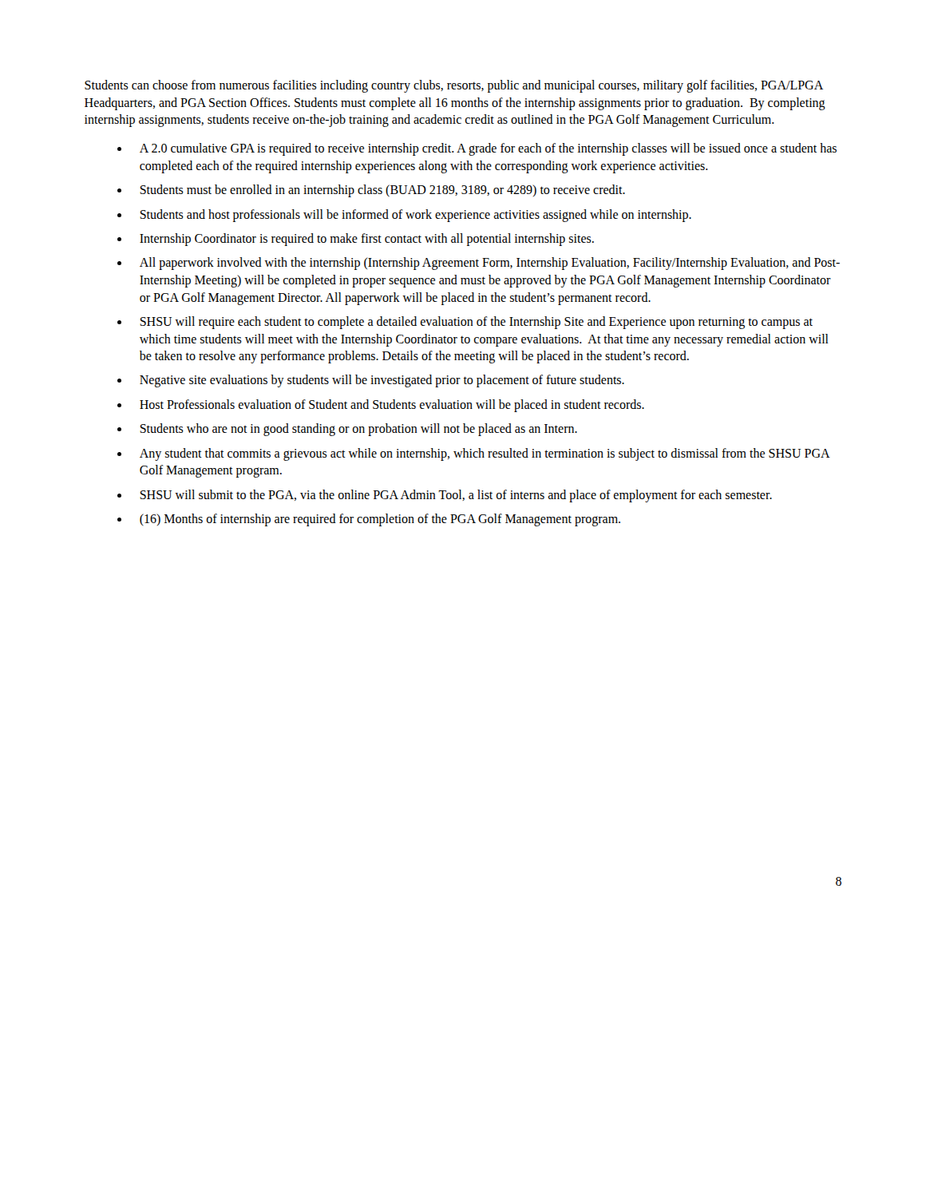Students can choose from numerous facilities including country clubs, resorts, public and municipal courses, military golf facilities, PGA/LPGA Headquarters, and PGA Section Offices. Students must complete all 16 months of the internship assignments prior to graduation. By completing internship assignments, students receive on-the-job training and academic credit as outlined in the PGA Golf Management Curriculum.
A 2.0 cumulative GPA is required to receive internship credit. A grade for each of the internship classes will be issued once a student has completed each of the required internship experiences along with the corresponding work experience activities.
Students must be enrolled in an internship class (BUAD 2189, 3189, or 4289) to receive credit.
Students and host professionals will be informed of work experience activities assigned while on internship.
Internship Coordinator is required to make first contact with all potential internship sites.
All paperwork involved with the internship (Internship Agreement Form, Internship Evaluation, Facility/Internship Evaluation, and Post-Internship Meeting) will be completed in proper sequence and must be approved by the PGA Golf Management Internship Coordinator or PGA Golf Management Director. All paperwork will be placed in the student’s permanent record.
SHSU will require each student to complete a detailed evaluation of the Internship Site and Experience upon returning to campus at which time students will meet with the Internship Coordinator to compare evaluations. At that time any necessary remedial action will be taken to resolve any performance problems. Details of the meeting will be placed in the student’s record.
Negative site evaluations by students will be investigated prior to placement of future students.
Host Professionals evaluation of Student and Students evaluation will be placed in student records.
Students who are not in good standing or on probation will not be placed as an Intern.
Any student that commits a grievous act while on internship, which resulted in termination is subject to dismissal from the SHSU PGA Golf Management program.
SHSU will submit to the PGA, via the online PGA Admin Tool, a list of interns and place of employment for each semester.
(16) Months of internship are required for completion of the PGA Golf Management program.
8